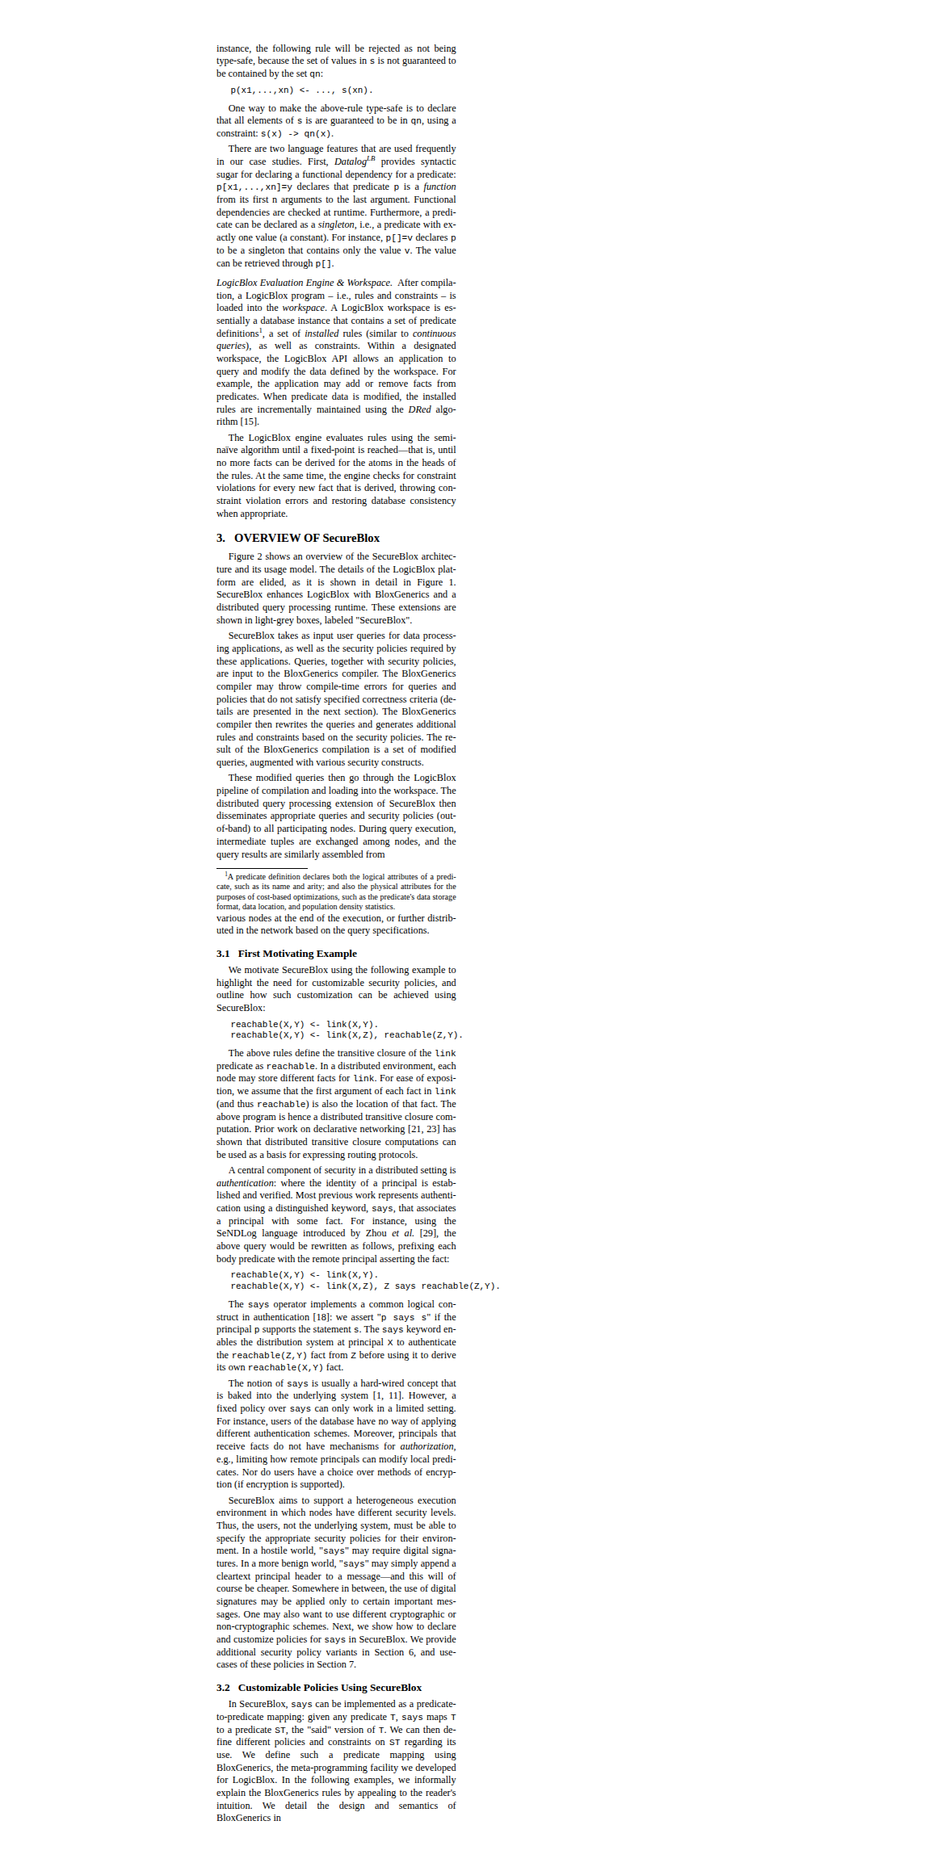instance, the following rule will be rejected as not being type-safe, because the set of values in s is not guaranteed to be contained by the set qn:
p(x1,...,xn) <- ..., s(xn).
One way to make the above-rule type-safe is to declare that all elements of s is are guaranteed to be in qn, using a constraint: s(x) -> qn(x).
There are two language features that are used frequently in our case studies. First, DatalogLB provides syntactic sugar for declaring a functional dependency for a predicate: p[x1,...,xn]=y declares that predicate p is a function from its first n arguments to the last argument. Functional dependencies are checked at runtime. Furthermore, a predicate can be declared as a singleton, i.e., a predicate with exactly one value (a constant). For instance, p[]=v declares p to be a singleton that contains only the value v. The value can be retrieved through p[].
LogicBlox Evaluation Engine & Workspace. After compilation, a LogicBlox program – i.e., rules and constraints – is loaded into the workspace. A LogicBlox workspace is essentially a database instance that contains a set of predicate definitions1, a set of installed rules (similar to continuous queries), as well as constraints. Within a designated workspace, the LogicBlox API allows an application to query and modify the data defined by the workspace. For example, the application may add or remove facts from predicates. When predicate data is modified, the installed rules are incrementally maintained using the DRed algorithm [15].
The LogicBlox engine evaluates rules using the semi-naïve algorithm until a fixed-point is reached—that is, until no more facts can be derived for the atoms in the heads of the rules. At the same time, the engine checks for constraint violations for every new fact that is derived, throwing constraint violation errors and restoring database consistency when appropriate.
3. OVERVIEW OF SecureBlox
Figure 2 shows an overview of the SecureBlox architecture and its usage model. The details of the LogicBlox platform are elided, as it is shown in detail in Figure 1. SecureBlox enhances LogicBlox with BloxGenerics and a distributed query processing runtime. These extensions are shown in light-grey boxes, labeled "SecureBlox".
SecureBlox takes as input user queries for data processing applications, as well as the security policies required by these applications. Queries, together with security policies, are input to the BloxGenerics compiler. The BloxGenerics compiler may throw compile-time errors for queries and policies that do not satisfy specified correctness criteria (details are presented in the next section). The BloxGenerics compiler then rewrites the queries and generates additional rules and constraints based on the security policies. The result of the BloxGenerics compilation is a set of modified queries, augmented with various security constructs.
These modified queries then go through the LogicBlox pipeline of compilation and loading into the workspace. The distributed query processing extension of SecureBlox then disseminates appropriate queries and security policies (out-of-band) to all participating nodes. During query execution, intermediate tuples are exchanged among nodes, and the query results are similarly assembled from
1A predicate definition declares both the logical attributes of a predicate, such as its name and arity; and also the physical attributes for the purposes of cost-based optimizations, such as the predicate's data storage format, data location, and population density statistics.
various nodes at the end of the execution, or further distributed in the network based on the query specifications.
3.1 First Motivating Example
We motivate SecureBlox using the following example to highlight the need for customizable security policies, and outline how such customization can be achieved using SecureBlox:
reachable(X,Y) <- link(X,Y).
reachable(X,Y) <- link(X,Z), reachable(Z,Y).
The above rules define the transitive closure of the link predicate as reachable. In a distributed environment, each node may store different facts for link. For ease of exposition, we assume that the first argument of each fact in link (and thus reachable) is also the location of that fact. The above program is hence a distributed transitive closure computation. Prior work on declarative networking [21, 23] has shown that distributed transitive closure computations can be used as a basis for expressing routing protocols.
A central component of security in a distributed setting is authentication: where the identity of a principal is established and verified. Most previous work represents authentication using a distinguished keyword, says, that associates a principal with some fact. For instance, using the SeNDLog language introduced by Zhou et al. [29], the above query would be rewritten as follows, prefixing each body predicate with the remote principal asserting the fact:
reachable(X,Y) <- link(X,Y).
reachable(X,Y) <- link(X,Z), Z says reachable(Z,Y).
The says operator implements a common logical construct in authentication [18]: we assert "p says s" if the principal p supports the statement s. The says keyword enables the distribution system at principal X to authenticate the reachable(Z,Y) fact from Z before using it to derive its own reachable(X,Y) fact.
The notion of says is usually a hard-wired concept that is baked into the underlying system [1, 11]. However, a fixed policy over says can only work in a limited setting. For instance, users of the database have no way of applying different authentication schemes. Moreover, principals that receive facts do not have mechanisms for authorization, e.g., limiting how remote principals can modify local predicates. Nor do users have a choice over methods of encryption (if encryption is supported).
SecureBlox aims to support a heterogeneous execution environment in which nodes have different security levels. Thus, the users, not the underlying system, must be able to specify the appropriate security policies for their environment. In a hostile world, "says" may require digital signatures. In a more benign world, "says" may simply append a cleartext principal header to a message—and this will of course be cheaper. Somewhere in between, the use of digital signatures may be applied only to certain important messages. One may also want to use different cryptographic or non-cryptographic schemes. Next, we show how to declare and customize policies for says in SecureBlox. We provide additional security policy variants in Section 6, and use-cases of these policies in Section 7.
3.2 Customizable Policies Using SecureBlox
In SecureBlox, says can be implemented as a predicate-to-predicate mapping: given any predicate T, says maps T to a predicate ST, the "said" version of T. We can then define different policies and constraints on ST regarding its use. We define such a predicate mapping using BloxGenerics, the meta-programming facility we developed for LogicBlox. In the following examples, we informally explain the BloxGenerics rules by appealing to the reader's intuition. We detail the design and semantics of BloxGenerics in